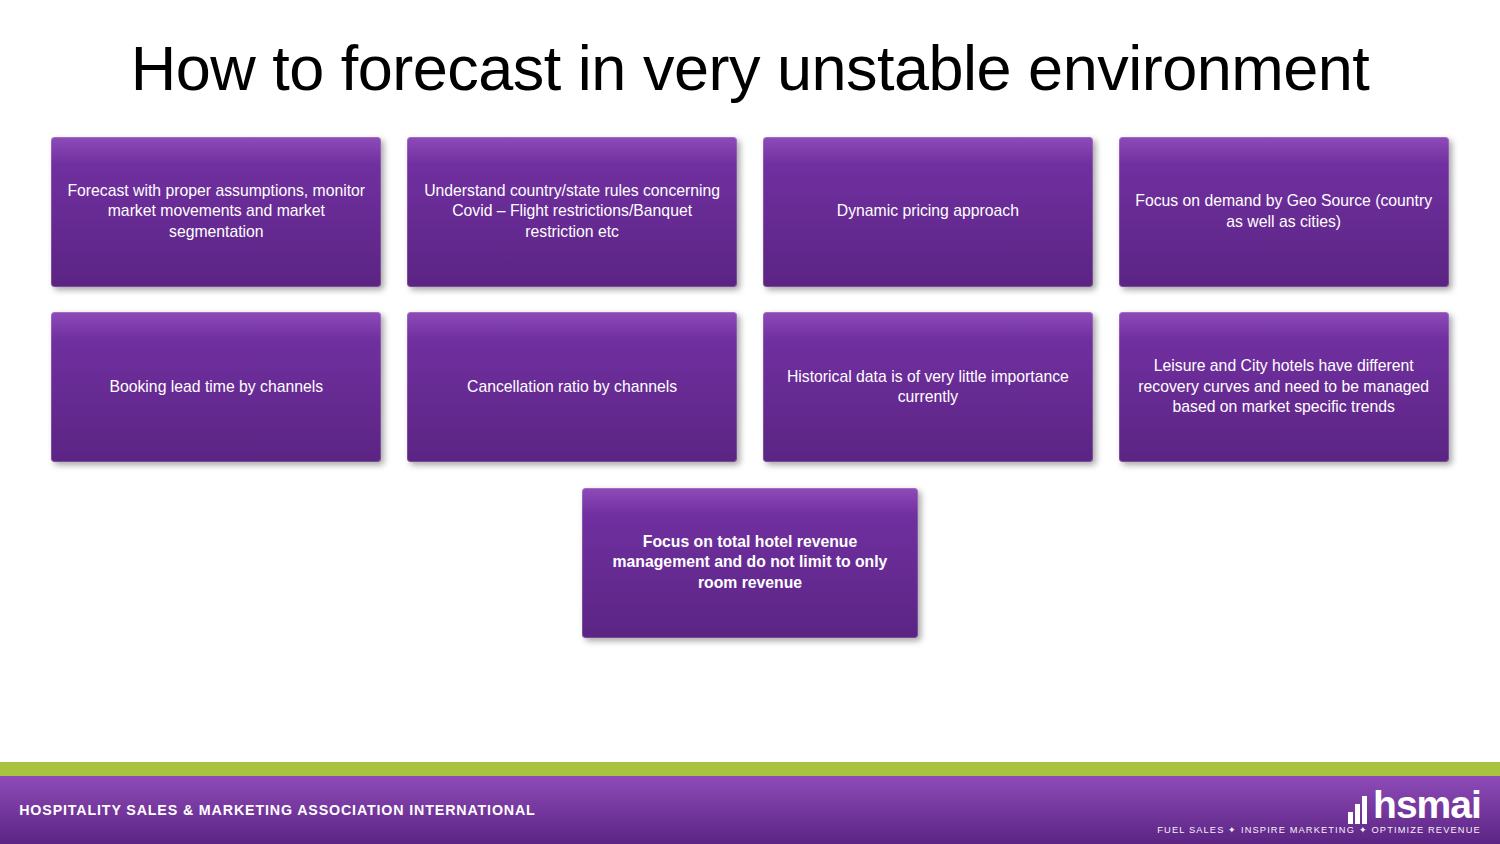How to forecast in very unstable environment
Forecast with proper assumptions, monitor market movements and market segmentation
Understand country/state rules concerning Covid – Flight restrictions/Banquet restriction etc
Dynamic pricing approach
Focus on demand by Geo Source (country as well as cities)
Booking lead time by channels
Cancellation ratio by channels
Historical data is of very little importance currently
Leisure and City hotels have different recovery curves and need to be managed based on market specific trends
Focus on total hotel revenue management and do not limit to only room revenue
Hospitality Sales & Marketing Association International
hsmai
FUEL SALES ✦ INSPIRE MARKETING ✦ OPTIMIZE REVENUE